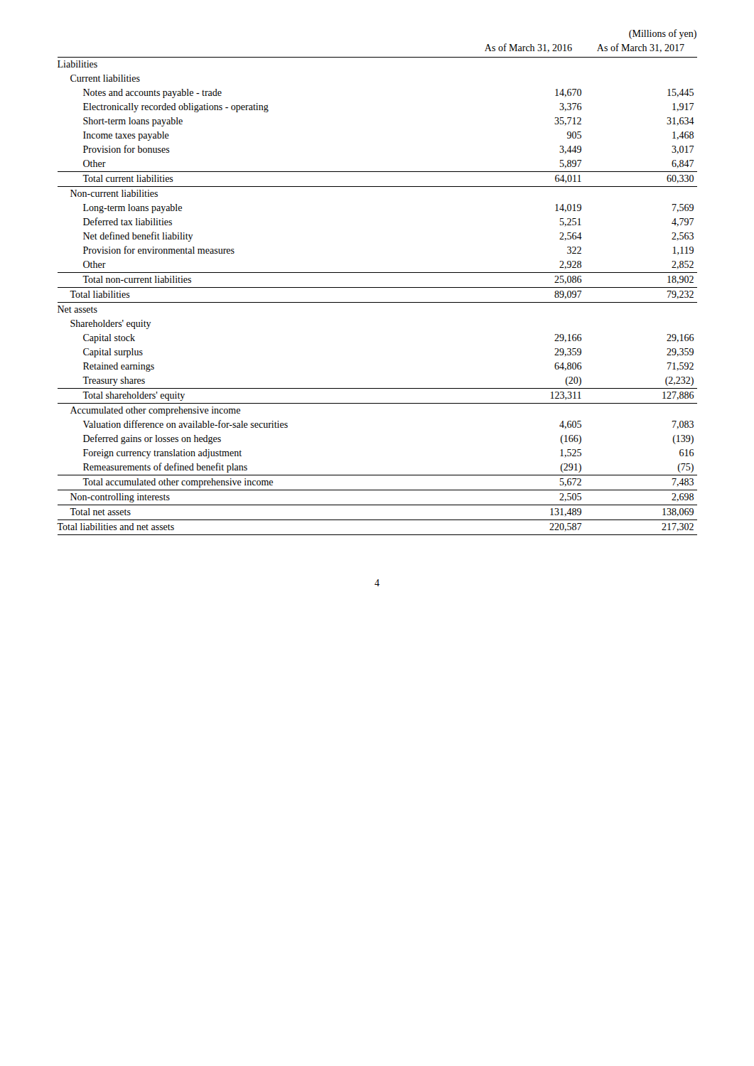(Millions of yen)
| | As of March 31, 2016 | As of March 31, 2017 |
| --- | --- | --- |
| Liabilities | | |
| Current liabilities | | |
| Notes and accounts payable - trade | 14,670 | 15,445 |
| Electronically recorded obligations - operating | 3,376 | 1,917 |
| Short-term loans payable | 35,712 | 31,634 |
| Income taxes payable | 905 | 1,468 |
| Provision for bonuses | 3,449 | 3,017 |
| Other | 5,897 | 6,847 |
| Total current liabilities | 64,011 | 60,330 |
| Non-current liabilities | | |
| Long-term loans payable | 14,019 | 7,569 |
| Deferred tax liabilities | 5,251 | 4,797 |
| Net defined benefit liability | 2,564 | 2,563 |
| Provision for environmental measures | 322 | 1,119 |
| Other | 2,928 | 2,852 |
| Total non-current liabilities | 25,086 | 18,902 |
| Total liabilities | 89,097 | 79,232 |
| Net assets | | |
| Shareholders' equity | | |
| Capital stock | 29,166 | 29,166 |
| Capital surplus | 29,359 | 29,359 |
| Retained earnings | 64,806 | 71,592 |
| Treasury shares | (20) | (2,232) |
| Total shareholders' equity | 123,311 | 127,886 |
| Accumulated other comprehensive income | | |
| Valuation difference on available-for-sale securities | 4,605 | 7,083 |
| Deferred gains or losses on hedges | (166) | (139) |
| Foreign currency translation adjustment | 1,525 | 616 |
| Remeasurements of defined benefit plans | (291) | (75) |
| Total accumulated other comprehensive income | 5,672 | 7,483 |
| Non-controlling interests | 2,505 | 2,698 |
| Total net assets | 131,489 | 138,069 |
| Total liabilities and net assets | 220,587 | 217,302 |
4